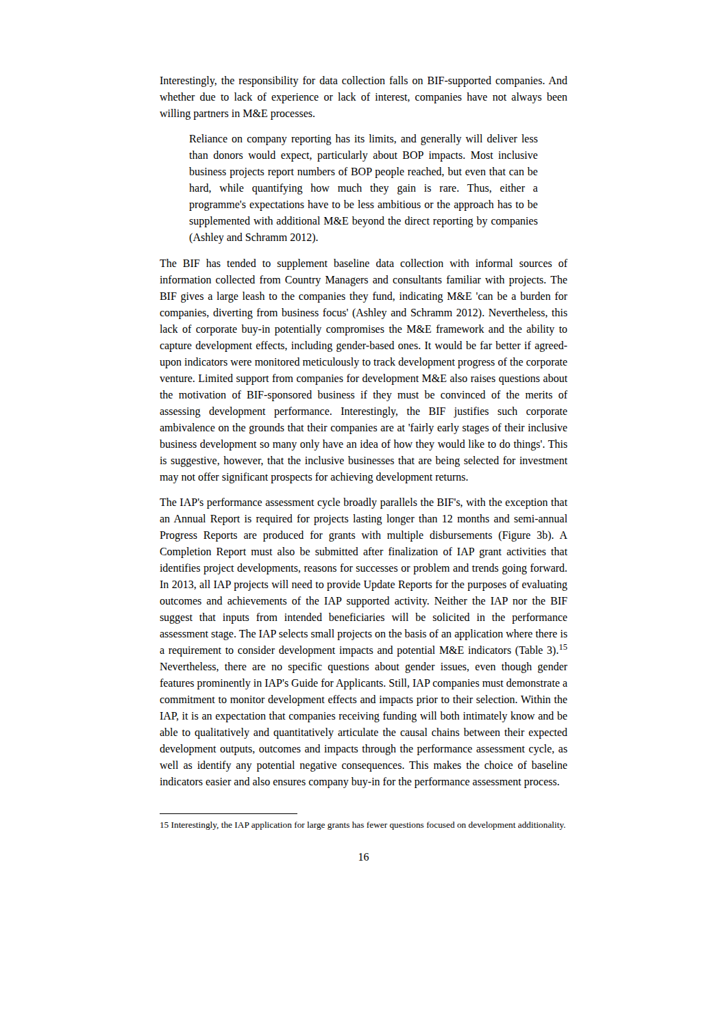Interestingly, the responsibility for data collection falls on BIF-supported companies. And whether due to lack of experience or lack of interest, companies have not always been willing partners in M&E processes.
Reliance on company reporting has its limits, and generally will deliver less than donors would expect, particularly about BOP impacts. Most inclusive business projects report numbers of BOP people reached, but even that can be hard, while quantifying how much they gain is rare. Thus, either a programme's expectations have to be less ambitious or the approach has to be supplemented with additional M&E beyond the direct reporting by companies (Ashley and Schramm 2012).
The BIF has tended to supplement baseline data collection with informal sources of information collected from Country Managers and consultants familiar with projects. The BIF gives a large leash to the companies they fund, indicating M&E 'can be a burden for companies, diverting from business focus' (Ashley and Schramm 2012). Nevertheless, this lack of corporate buy-in potentially compromises the M&E framework and the ability to capture development effects, including gender-based ones. It would be far better if agreed-upon indicators were monitored meticulously to track development progress of the corporate venture. Limited support from companies for development M&E also raises questions about the motivation of BIF-sponsored business if they must be convinced of the merits of assessing development performance. Interestingly, the BIF justifies such corporate ambivalence on the grounds that their companies are at 'fairly early stages of their inclusive business development so many only have an idea of how they would like to do things'. This is suggestive, however, that the inclusive businesses that are being selected for investment may not offer significant prospects for achieving development returns.
The IAP's performance assessment cycle broadly parallels the BIF's, with the exception that an Annual Report is required for projects lasting longer than 12 months and semi-annual Progress Reports are produced for grants with multiple disbursements (Figure 3b). A Completion Report must also be submitted after finalization of IAP grant activities that identifies project developments, reasons for successes or problem and trends going forward. In 2013, all IAP projects will need to provide Update Reports for the purposes of evaluating outcomes and achievements of the IAP supported activity. Neither the IAP nor the BIF suggest that inputs from intended beneficiaries will be solicited in the performance assessment stage. The IAP selects small projects on the basis of an application where there is a requirement to consider development impacts and potential M&E indicators (Table 3).15 Nevertheless, there are no specific questions about gender issues, even though gender features prominently in IAP's Guide for Applicants. Still, IAP companies must demonstrate a commitment to monitor development effects and impacts prior to their selection. Within the IAP, it is an expectation that companies receiving funding will both intimately know and be able to qualitatively and quantitatively articulate the causal chains between their expected development outputs, outcomes and impacts through the performance assessment cycle, as well as identify any potential negative consequences. This makes the choice of baseline indicators easier and also ensures company buy-in for the performance assessment process.
15 Interestingly, the IAP application for large grants has fewer questions focused on development additionality.
16